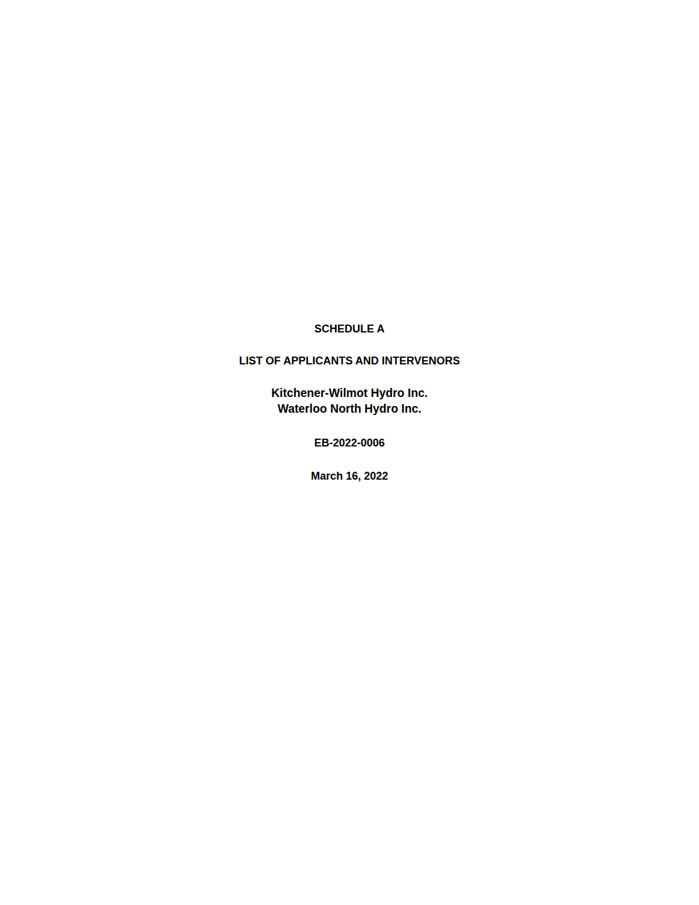SCHEDULE A
LIST OF APPLICANTS AND INTERVENORS
Kitchener-Wilmot Hydro Inc.
Waterloo North Hydro Inc.
EB-2022-0006
March 16, 2022